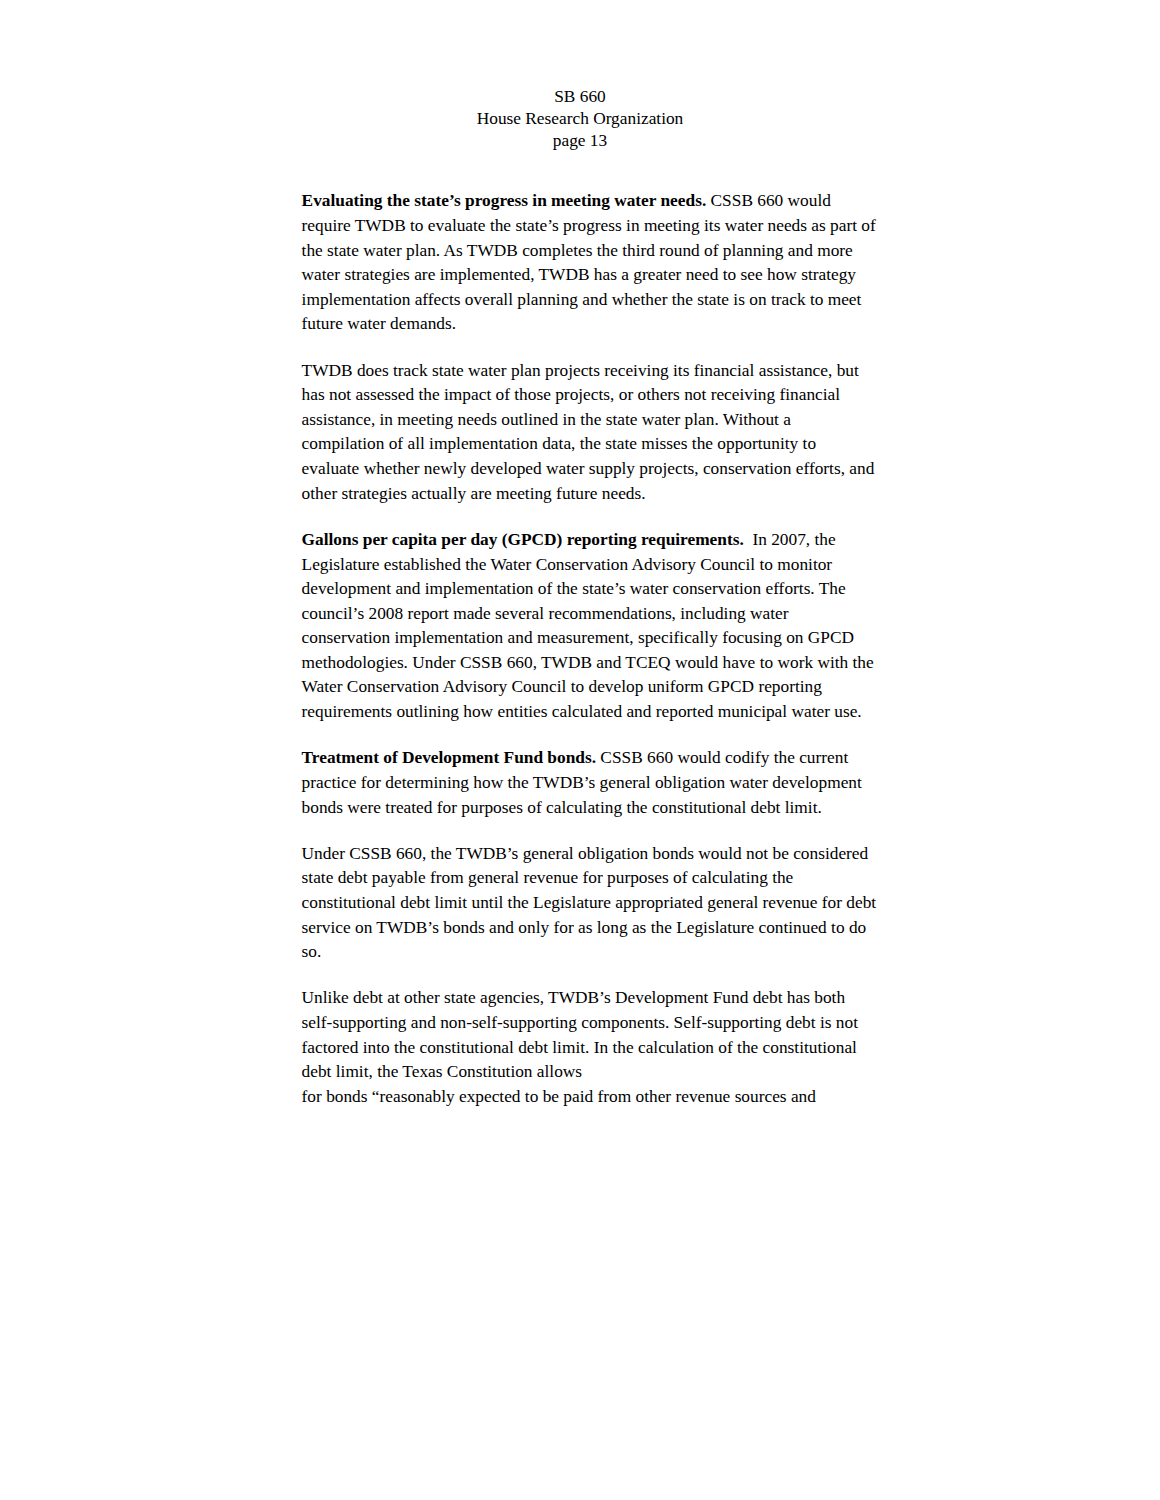SB 660
House Research Organization
page 13
Evaluating the state’s progress in meeting water needs. CSSB 660 would require TWDB to evaluate the state’s progress in meeting its water needs as part of the state water plan. As TWDB completes the third round of planning and more water strategies are implemented, TWDB has a greater need to see how strategy implementation affects overall planning and whether the state is on track to meet future water demands.
TWDB does track state water plan projects receiving its financial assistance, but has not assessed the impact of those projects, or others not receiving financial assistance, in meeting needs outlined in the state water plan. Without a compilation of all implementation data, the state misses the opportunity to evaluate whether newly developed water supply projects, conservation efforts, and other strategies actually are meeting future needs.
Gallons per capita per day (GPCD) reporting requirements. In 2007, the Legislature established the Water Conservation Advisory Council to monitor development and implementation of the state’s water conservation efforts. The council’s 2008 report made several recommendations, including water conservation implementation and measurement, specifically focusing on GPCD methodologies. Under CSSB 660, TWDB and TCEQ would have to work with the Water Conservation Advisory Council to develop uniform GPCD reporting requirements outlining how entities calculated and reported municipal water use.
Treatment of Development Fund bonds. CSSB 660 would codify the current practice for determining how the TWDB’s general obligation water development bonds were treated for purposes of calculating the constitutional debt limit.
Under CSSB 660, the TWDB’s general obligation bonds would not be considered state debt payable from general revenue for purposes of calculating the constitutional debt limit until the Legislature appropriated general revenue for debt service on TWDB’s bonds and only for as long as the Legislature continued to do so.
Unlike debt at other state agencies, TWDB’s Development Fund debt has both self-supporting and non-self-supporting components. Self-supporting debt is not factored into the constitutional debt limit. In the calculation of the constitutional debt limit, the Texas Constitution allows
for bonds “reasonably expected to be paid from other revenue sources and